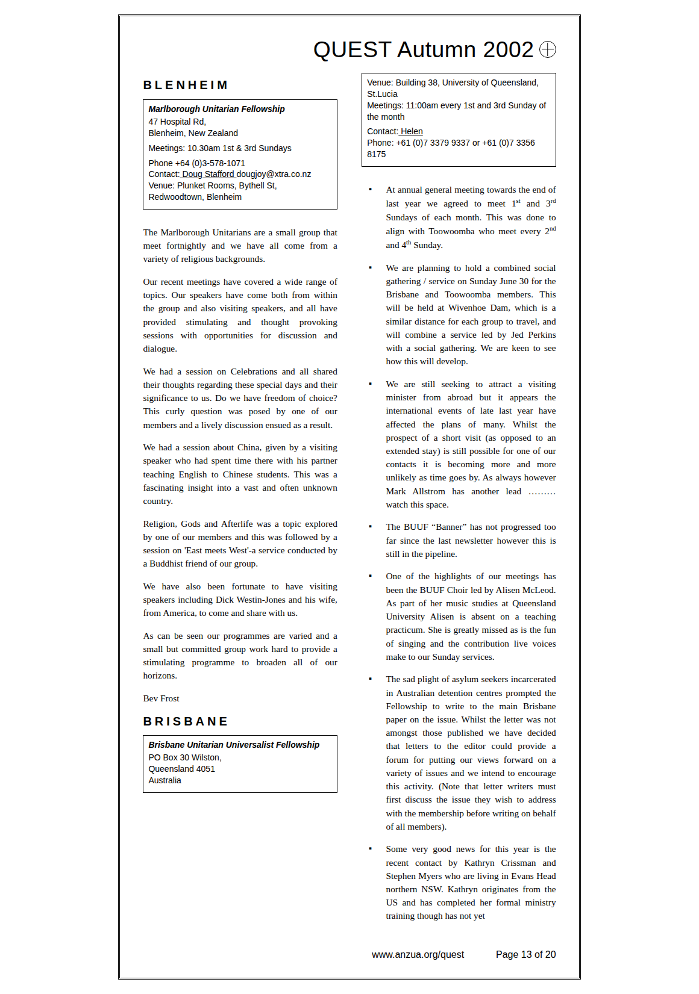QUEST Autumn 2002
BLENHEIM
Marlborough Unitarian Fellowship
47 Hospital Rd,
Blenheim, New Zealand
Meetings: 10.30am 1st & 3rd Sundays
Phone +64 (0)3-578-1071
Contact: Doug Stafford dougjoy@xtra.co.nz
Venue: Plunket Rooms, Bythell St, Redwoodtown, Blenheim
The Marlborough Unitarians are a small group that meet fortnightly and we have all come from a variety of religious backgrounds.
Our recent meetings have covered a wide range of topics. Our speakers have come both from within the group and also visiting speakers, and all have provided stimulating and thought provoking sessions with opportunities for discussion and dialogue.
We had a session on Celebrations and all shared their thoughts regarding these special days and their significance to us. Do we have freedom of choice? This curly question was posed by one of our members and a lively discussion ensued as a result.
We had a session about China, given by a visiting speaker who had spent time there with his partner teaching English to Chinese students. This was a fascinating insight into a vast and often unknown country.
Religion, Gods and Afterlife was a topic explored by one of our members and this was followed by a session on 'East meets West'-a service conducted by a Buddhist friend of our group.
We have also been fortunate to have visiting speakers including Dick Westin-Jones and his wife, from America, to come and share with us.
As can be seen our programmes are varied and a small but committed group work hard to provide a stimulating programme to broaden all of our horizons.
Bev Frost
BRISBANE
Brisbane Unitarian Universalist Fellowship
PO Box 30 Wilston,
Queensland 4051
Australia
Venue: Building 38, University of Queensland, St.Lucia
Meetings: 11:00am every 1st and 3rd Sunday of the month
Contact: Helen
Phone: +61 (0)7 3379 9337 or +61 (0)7 3356 8175
At annual general meeting towards the end of last year we agreed to meet 1st and 3rd Sundays of each month. This was done to align with Toowoomba who meet every 2nd and 4th Sunday.
We are planning to hold a combined social gathering / service on Sunday June 30 for the Brisbane and Toowoomba members. This will be held at Wivenhoe Dam, which is a similar distance for each group to travel, and will combine a service led by Jed Perkins with a social gathering. We are keen to see how this will develop.
We are still seeking to attract a visiting minister from abroad but it appears the international events of late last year have affected the plans of many. Whilst the prospect of a short visit (as opposed to an extended stay) is still possible for one of our contacts it is becoming more and more unlikely as time goes by. As always however Mark Allstrom has another lead ……… watch this space.
The BUUF “Banner” has not progressed too far since the last newsletter however this is still in the pipeline.
One of the highlights of our meetings has been the BUUF Choir led by Alisen McLeod. As part of her music studies at Queensland University Alisen is absent on a teaching practicum. She is greatly missed as is the fun of singing and the contribution live voices make to our Sunday services.
The sad plight of asylum seekers incarcerated in Australian detention centres prompted the Fellowship to write to the main Brisbane paper on the issue. Whilst the letter was not amongst those published we have decided that letters to the editor could provide a forum for putting our views forward on a variety of issues and we intend to encourage this activity. (Note that letter writers must first discuss the issue they wish to address with the membership before writing on behalf of all members).
Some very good news for this year is the recent contact by Kathryn Crissman and Stephen Myers who are living in Evans Head northern NSW. Kathryn originates from the US and has completed her formal ministry training though has not yet
www.anzua.org/quest Page 13 of 20